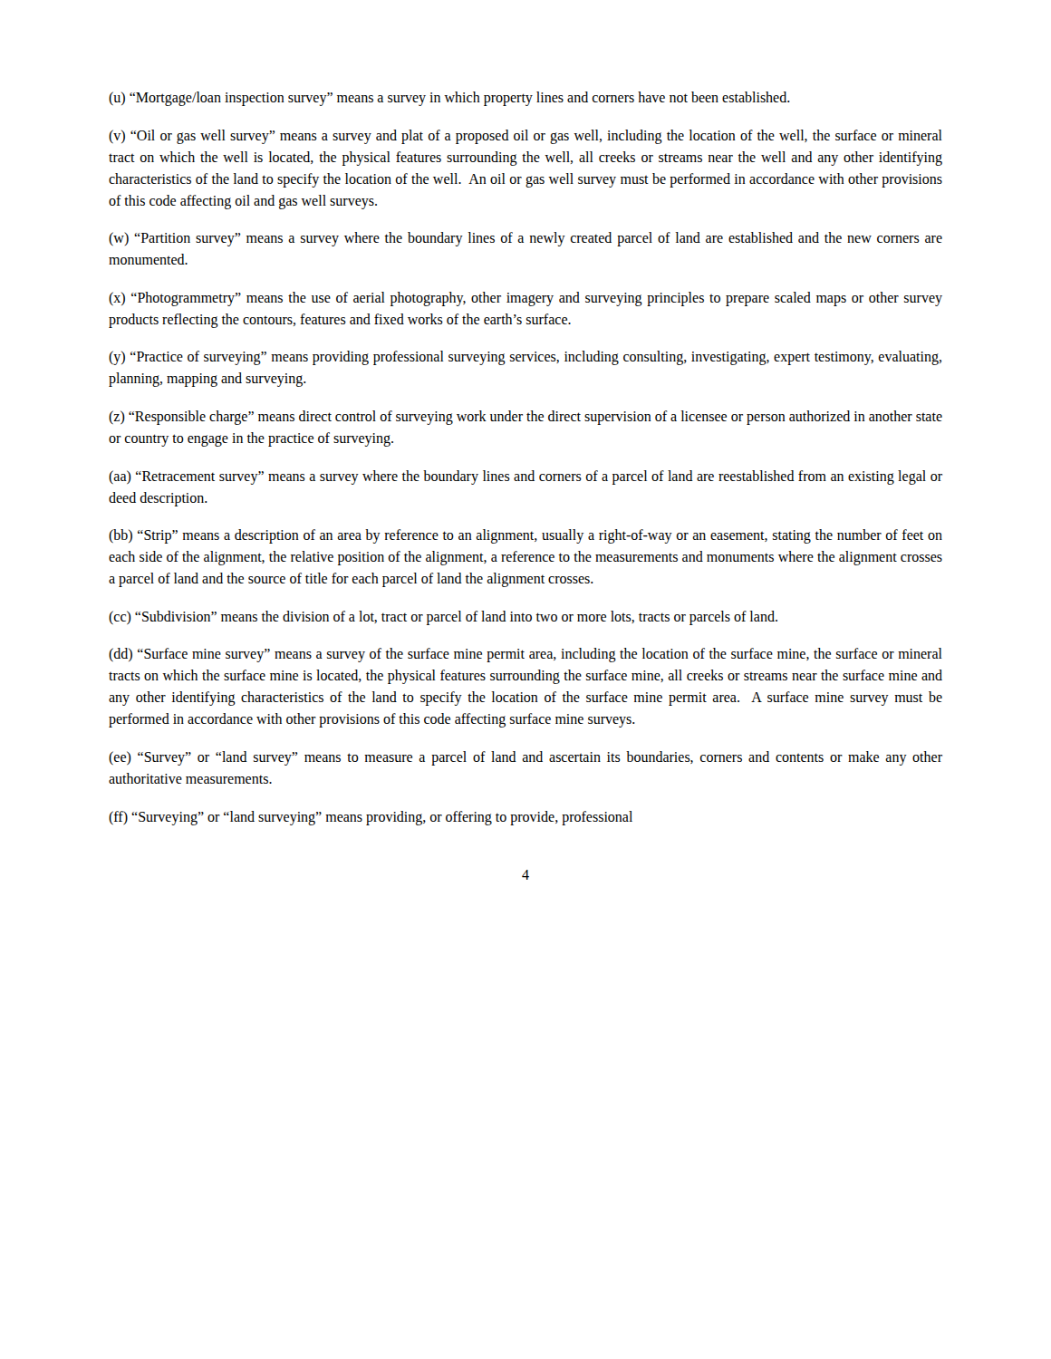(u) “Mortgage/loan inspection survey” means a survey in which property lines and corners have not been established.
(v) “Oil or gas well survey” means a survey and plat of a proposed oil or gas well, including the location of the well, the surface or mineral tract on which the well is located, the physical features surrounding the well, all creeks or streams near the well and any other identifying characteristics of the land to specify the location of the well. An oil or gas well survey must be performed in accordance with other provisions of this code affecting oil and gas well surveys.
(w) “Partition survey” means a survey where the boundary lines of a newly created parcel of land are established and the new corners are monumented.
(x) “Photogrammetry” means the use of aerial photography, other imagery and surveying principles to prepare scaled maps or other survey products reflecting the contours, features and fixed works of the earth’s surface.
(y) “Practice of surveying” means providing professional surveying services, including consulting, investigating, expert testimony, evaluating, planning, mapping and surveying.
(z) “Responsible charge” means direct control of surveying work under the direct supervision of a licensee or person authorized in another state or country to engage in the practice of surveying.
(aa) “Retracement survey” means a survey where the boundary lines and corners of a parcel of land are reestablished from an existing legal or deed description.
(bb) “Strip” means a description of an area by reference to an alignment, usually a right-of-way or an easement, stating the number of feet on each side of the alignment, the relative position of the alignment, a reference to the measurements and monuments where the alignment crosses a parcel of land and the source of title for each parcel of land the alignment crosses.
(cc) “Subdivision” means the division of a lot, tract or parcel of land into two or more lots, tracts or parcels of land.
(dd) “Surface mine survey” means a survey of the surface mine permit area, including the location of the surface mine, the surface or mineral tracts on which the surface mine is located, the physical features surrounding the surface mine, all creeks or streams near the surface mine and any other identifying characteristics of the land to specify the location of the surface mine permit area. A surface mine survey must be performed in accordance with other provisions of this code affecting surface mine surveys.
(ee) “Survey” or “land survey” means to measure a parcel of land and ascertain its boundaries, corners and contents or make any other authoritative measurements.
(ff) “Surveying” or “land surveying” means providing, or offering to provide, professional
4